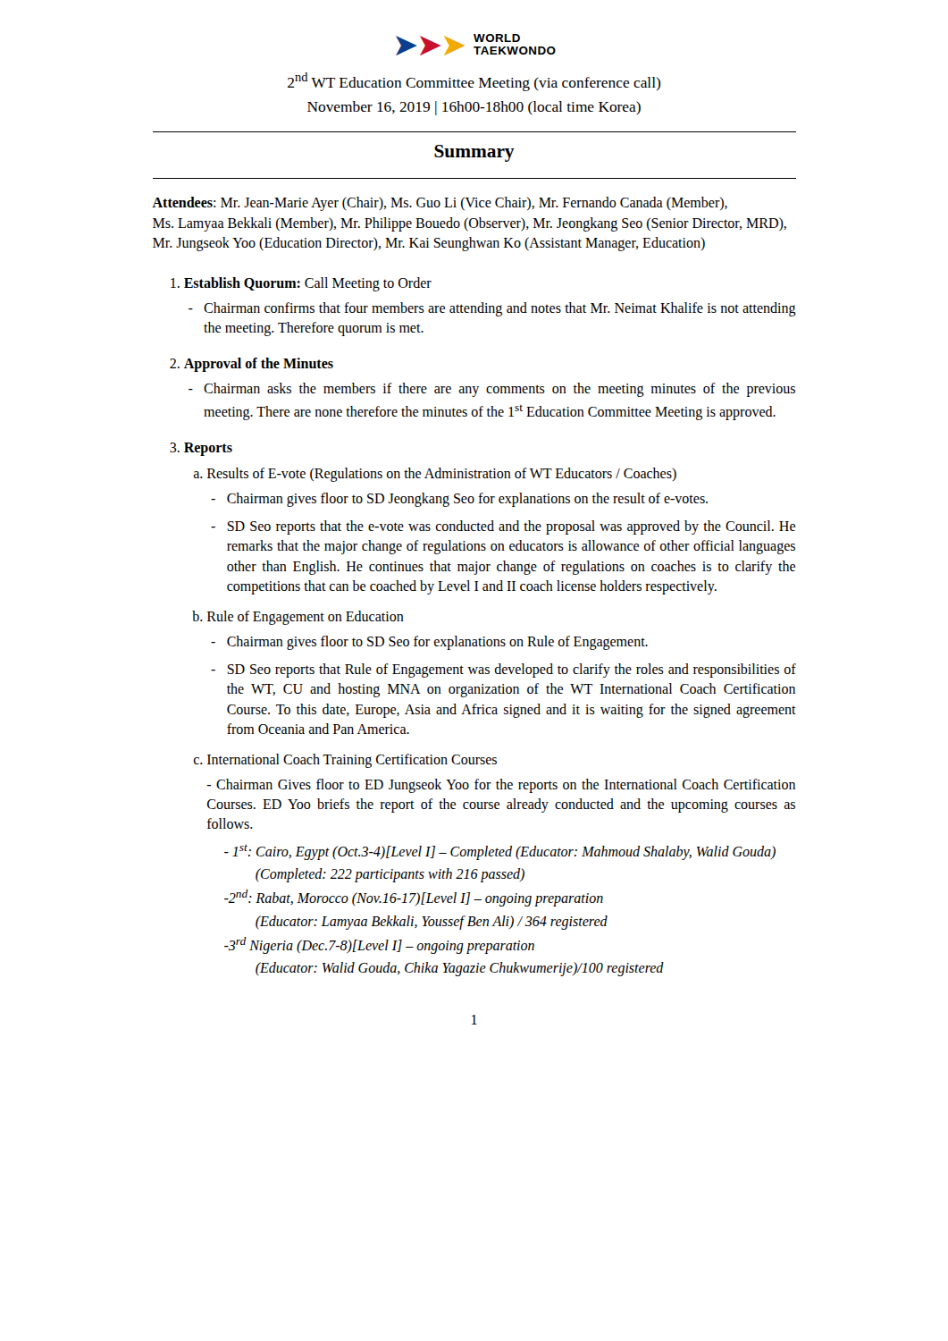➤➤➤ WORLD TAEKWONDO
2nd WT Education Committee Meeting (via conference call)
November 16, 2019 | 16h00-18h00 (local time Korea)
Summary
Attendees: Mr. Jean-Marie Ayer (Chair), Ms. Guo Li (Vice Chair), Mr. Fernando Canada (Member),
Ms. Lamyaa Bekkali (Member), Mr. Philippe Bouedo (Observer), Mr. Jeongkang Seo (Senior Director, MRD),
Mr. Jungseok Yoo (Education Director), Mr. Kai Seunghwan Ko (Assistant Manager, Education)
Establish Quorum: Call Meeting to Order
Chairman confirms that four members are attending and notes that Mr. Neimat Khalife is not attending the meeting. Therefore quorum is met.
Approval of the Minutes
Chairman asks the members if there are any comments on the meeting minutes of the previous meeting. There are none therefore the minutes of the 1st Education Committee Meeting is approved.
Reports
Results of E-vote (Regulations on the Administration of WT Educators / Coaches)
Chairman gives floor to SD Jeongkang Seo for explanations on the result of e-votes.
SD Seo reports that the e-vote was conducted and the proposal was approved by the Council. He remarks that the major change of regulations on educators is allowance of other official languages other than English. He continues that major change of regulations on coaches is to clarify the competitions that can be coached by Level I and II coach license holders respectively.
Rule of Engagement on Education
Chairman gives floor to SD Seo for explanations on Rule of Engagement.
SD Seo reports that Rule of Engagement was developed to clarify the roles and responsibilities of the WT, CU and hosting MNA on organization of the WT International Coach Certification Course. To this date, Europe, Asia and Africa signed and it is waiting for the signed agreement from Oceania and Pan America.
International Coach Training Certification Courses
- Chairman Gives floor to ED Jungseok Yoo for the reports on the International Coach Certification Courses. ED Yoo briefs the report of the course already conducted and the upcoming courses as follows.
- 1st: Cairo, Egypt (Oct.3-4)[Level I] – Completed (Educator: Mahmoud Shalaby, Walid Gouda)
(Completed: 222 participants with 216 passed)
-2nd: Rabat, Morocco (Nov.16-17)[Level I] – ongoing preparation
(Educator: Lamyaa Bekkali, Youssef Ben Ali) / 364 registered
-3rd Nigeria (Dec.7-8)[Level I] – ongoing preparation
(Educator: Walid Gouda, Chika Yagazie Chukwumerije)/100 registered
1